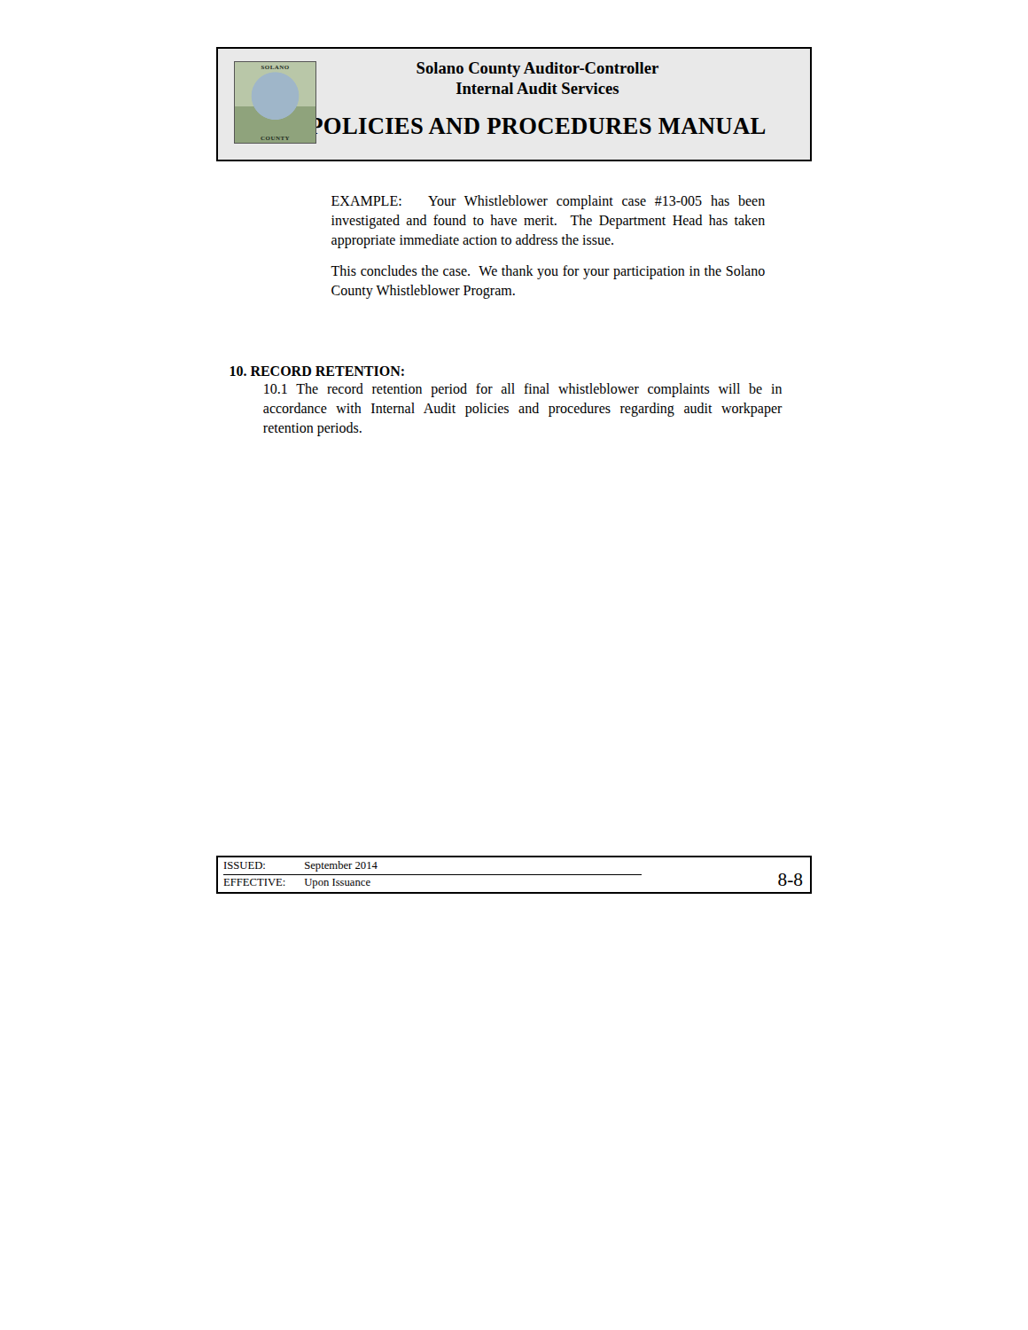Solano County Auditor-Controller
Internal Audit Services
POLICIES AND PROCEDURES MANUAL
EXAMPLE: Your Whistleblower complaint case #13-005 has been investigated and found to have merit. The Department Head has taken appropriate immediate action to address the issue.
This concludes the case. We thank you for your participation in the Solano County Whistleblower Program.
10. RECORD RETENTION:
10.1 The record retention period for all final whistleblower complaints will be in accordance with Internal Audit policies and procedures regarding audit workpaper retention periods.
ISSUED: September 2014
EFFECTIVE: Upon Issuance
8-8